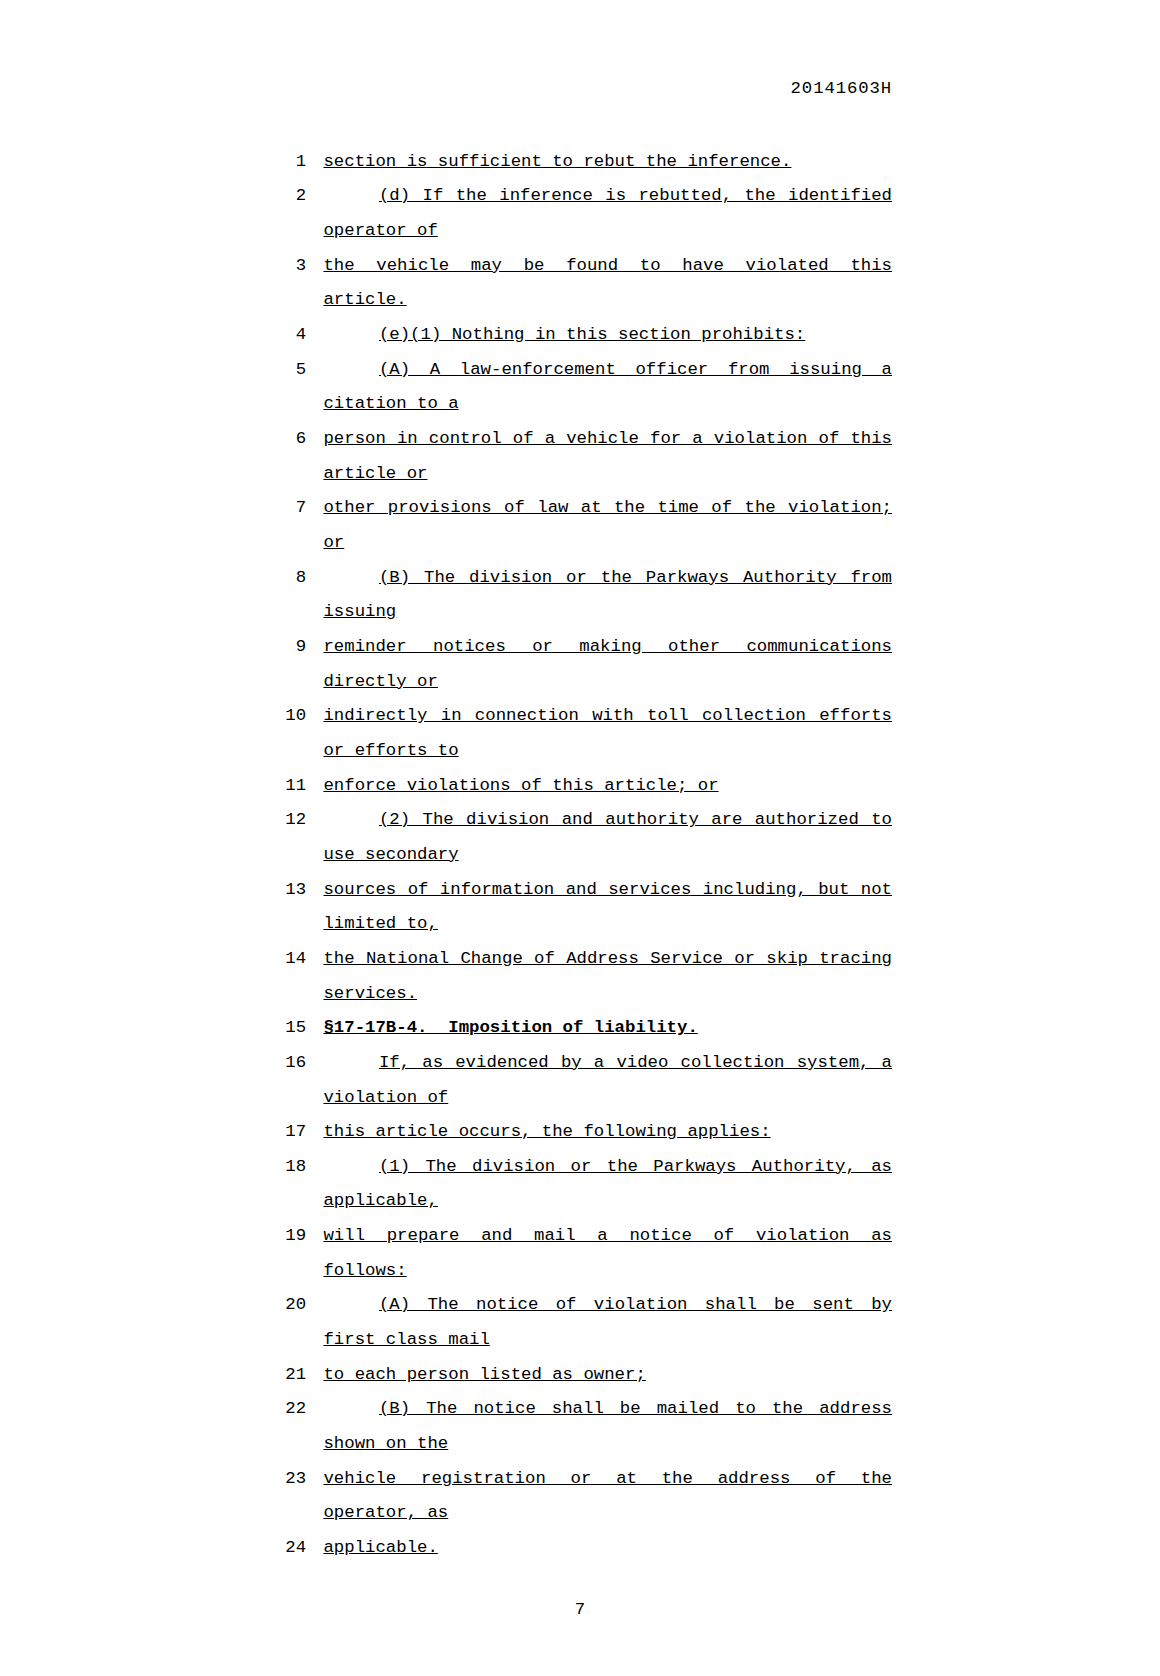20141603H
section is sufficient to rebut the inference.
(d) If the inference is rebutted, the identified operator of
the vehicle may be found to have violated this article.
(e)(1) Nothing in this section prohibits:
(A) A law-enforcement officer from issuing a citation to a
person in control of a vehicle for a violation of this article or
other provisions of law at the time of the violation; or
(B) The division or the Parkways Authority from issuing
reminder notices or making other communications directly or
indirectly in connection with toll collection efforts or efforts to
enforce violations of this article; or
(2) The division and authority are authorized to use secondary
sources of information and services including, but not limited to,
the National Change of Address Service or skip tracing services.
§17-17B-4. Imposition of liability.
If, as evidenced by a video collection system, a violation of
this article occurs, the following applies:
(1) The division or the Parkways Authority, as applicable,
will prepare and mail a notice of violation as follows:
(A) The notice of violation shall be sent by first class mail
to each person listed as owner;
(B) The notice shall be mailed to the address shown on the
vehicle registration or at the address of the operator, as
applicable.
7